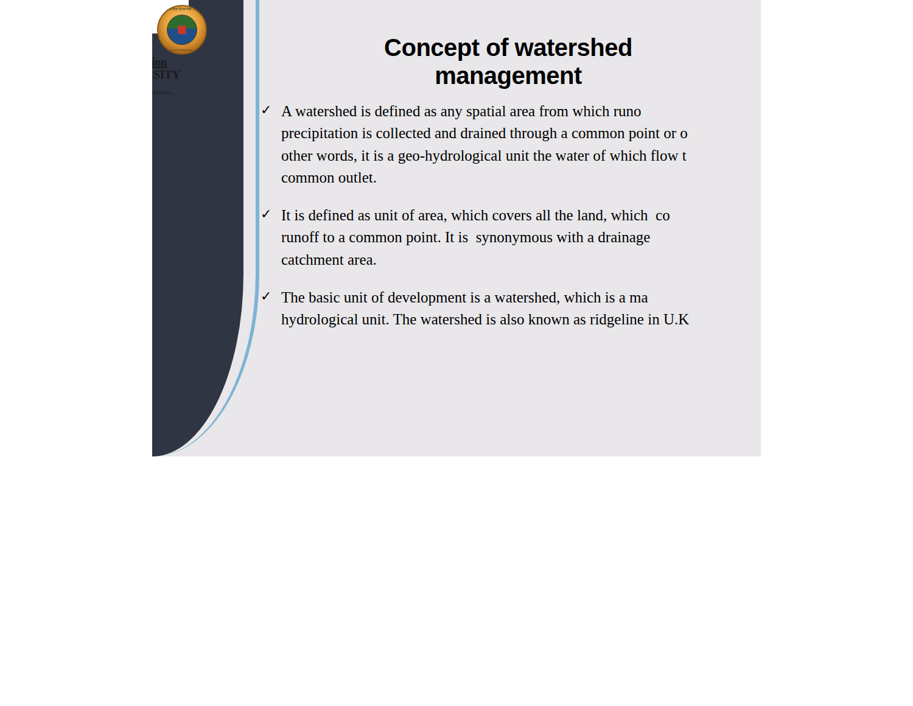कोगाव वितरणाय ब
THROUGH KNOWLEDGE
turion
VERSITY
Lives...
ing Communities...
Concept of watershed
management
A watershed is defined as any spatial area from which runo precipitation is collected and drained through a common point or o other words, it is a geo-hydrological unit the water of which flow t common outlet.
It is defined as unit of area, which covers all the land, which co runoff to a common point. It is synonymous with a drainage catchment area.
The basic unit of development is a watershed, which is a ma hydrological unit. The watershed is also known as ridgeline in U.K